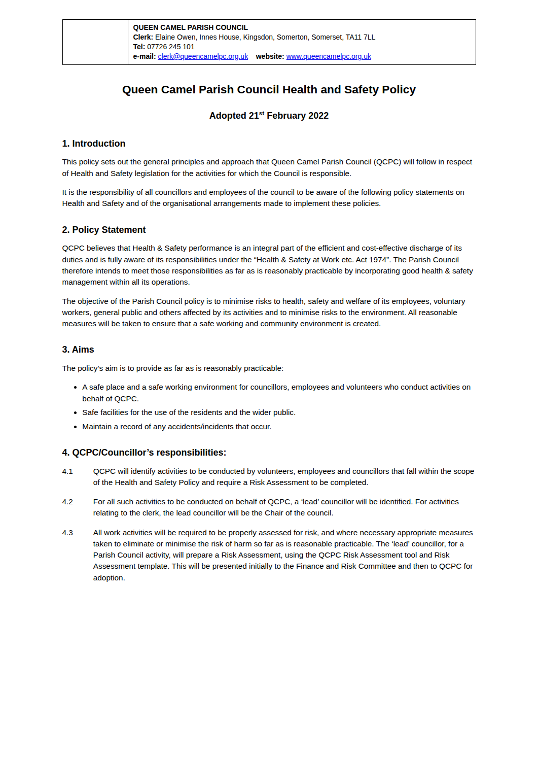QUEEN CAMEL PARISH COUNCIL
Clerk: Elaine Owen, Innes House, Kingsdon, Somerton, Somerset, TA11 7LL
Tel: 07726 245 101
e-mail: clerk@queencamelpc.org.uk website: www.queencamelpc.org.uk
Queen Camel Parish Council Health and Safety Policy
Adopted 21st February 2022
1. Introduction
This policy sets out the general principles and approach that Queen Camel Parish Council (QCPC) will follow in respect of Health and Safety legislation for the activities for which the Council is responsible.
It is the responsibility of all councillors and employees of the council to be aware of the following policy statements on Health and Safety and of the organisational arrangements made to implement these policies.
2. Policy Statement
QCPC believes that Health & Safety performance is an integral part of the efficient and cost-effective discharge of its duties and is fully aware of its responsibilities under the “Health & Safety at Work etc. Act 1974”. The Parish Council therefore intends to meet those responsibilities as far as is reasonably practicable by incorporating good health & safety management within all its operations.
The objective of the Parish Council policy is to minimise risks to health, safety and welfare of its employees, voluntary workers, general public and others affected by its activities and to minimise risks to the environment. All reasonable measures will be taken to ensure that a safe working and community environment is created.
3. Aims
The policy’s aim is to provide as far as is reasonably practicable:
A safe place and a safe working environment for councillors, employees and volunteers who conduct activities on behalf of QCPC.
Safe facilities for the use of the residents and the wider public.
Maintain a record of any accidents/incidents that occur.
4. QCPC/Councillor’s responsibilities:
4.1
QCPC will identify activities to be conducted by volunteers, employees and councillors that fall within the scope of the Health and Safety Policy and require a Risk Assessment to be completed.
4.2
For all such activities to be conducted on behalf of QCPC, a ‘lead’ councillor will be identified. For activities relating to the clerk, the lead councillor will be the Chair of the council.
4.3
All work activities will be required to be properly assessed for risk, and where necessary appropriate measures taken to eliminate or minimise the risk of harm so far as is reasonable practicable. The ‘lead’ councillor, for a Parish Council activity, will prepare a Risk Assessment, using the QCPC Risk Assessment tool and Risk Assessment template. This will be presented initially to the Finance and Risk Committee and then to QCPC for adoption.